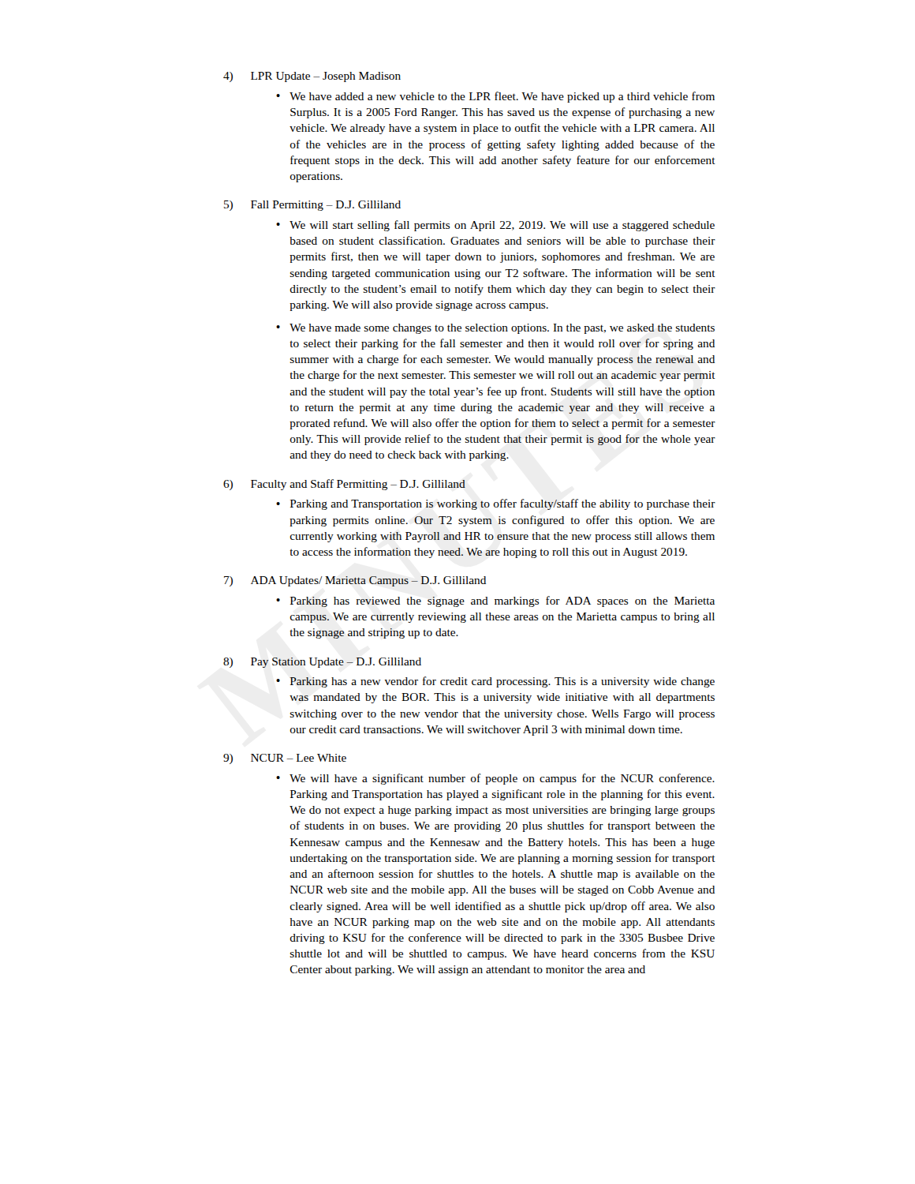MINUTES
4) LPR Update – Joseph Madison
We have added a new vehicle to the LPR fleet. We have picked up a third vehicle from Surplus. It is a 2005 Ford Ranger. This has saved us the expense of purchasing a new vehicle. We already have a system in place to outfit the vehicle with a LPR camera. All of the vehicles are in the process of getting safety lighting added because of the frequent stops in the deck. This will add another safety feature for our enforcement operations.
5) Fall Permitting – D.J. Gilliland
We will start selling fall permits on April 22, 2019. We will use a staggered schedule based on student classification. Graduates and seniors will be able to purchase their permits first, then we will taper down to juniors, sophomores and freshman. We are sending targeted communication using our T2 software. The information will be sent directly to the student’s email to notify them which day they can begin to select their parking. We will also provide signage across campus.
We have made some changes to the selection options. In the past, we asked the students to select their parking for the fall semester and then it would roll over for spring and summer with a charge for each semester. We would manually process the renewal and the charge for the next semester. This semester we will roll out an academic year permit and the student will pay the total year’s fee up front. Students will still have the option to return the permit at any time during the academic year and they will receive a prorated refund. We will also offer the option for them to select a permit for a semester only. This will provide relief to the student that their permit is good for the whole year and they do need to check back with parking.
6) Faculty and Staff Permitting – D.J. Gilliland
Parking and Transportation is working to offer faculty/staff the ability to purchase their parking permits online. Our T2 system is configured to offer this option. We are currently working with Payroll and HR to ensure that the new process still allows them to access the information they need. We are hoping to roll this out in August 2019.
7) ADA Updates/ Marietta Campus – D.J. Gilliland
Parking has reviewed the signage and markings for ADA spaces on the Marietta campus. We are currently reviewing all these areas on the Marietta campus to bring all the signage and striping up to date.
8) Pay Station Update – D.J. Gilliland
Parking has a new vendor for credit card processing. This is a university wide change was mandated by the BOR. This is a university wide initiative with all departments switching over to the new vendor that the university chose. Wells Fargo will process our credit card transactions. We will switchover April 3 with minimal down time.
9) NCUR – Lee White
We will have a significant number of people on campus for the NCUR conference. Parking and Transportation has played a significant role in the planning for this event. We do not expect a huge parking impact as most universities are bringing large groups of students in on buses. We are providing 20 plus shuttles for transport between the Kennesaw campus and the Kennesaw and the Battery hotels. This has been a huge undertaking on the transportation side. We are planning a morning session for transport and an afternoon session for shuttles to the hotels. A shuttle map is available on the NCUR web site and the mobile app. All the buses will be staged on Cobb Avenue and clearly signed. Area will be well identified as a shuttle pick up/drop off area. We also have an NCUR parking map on the web site and on the mobile app. All attendants driving to KSU for the conference will be directed to park in the 3305 Busbee Drive shuttle lot and will be shuttled to campus. We have heard concerns from the KSU Center about parking. We will assign an attendant to monitor the area and